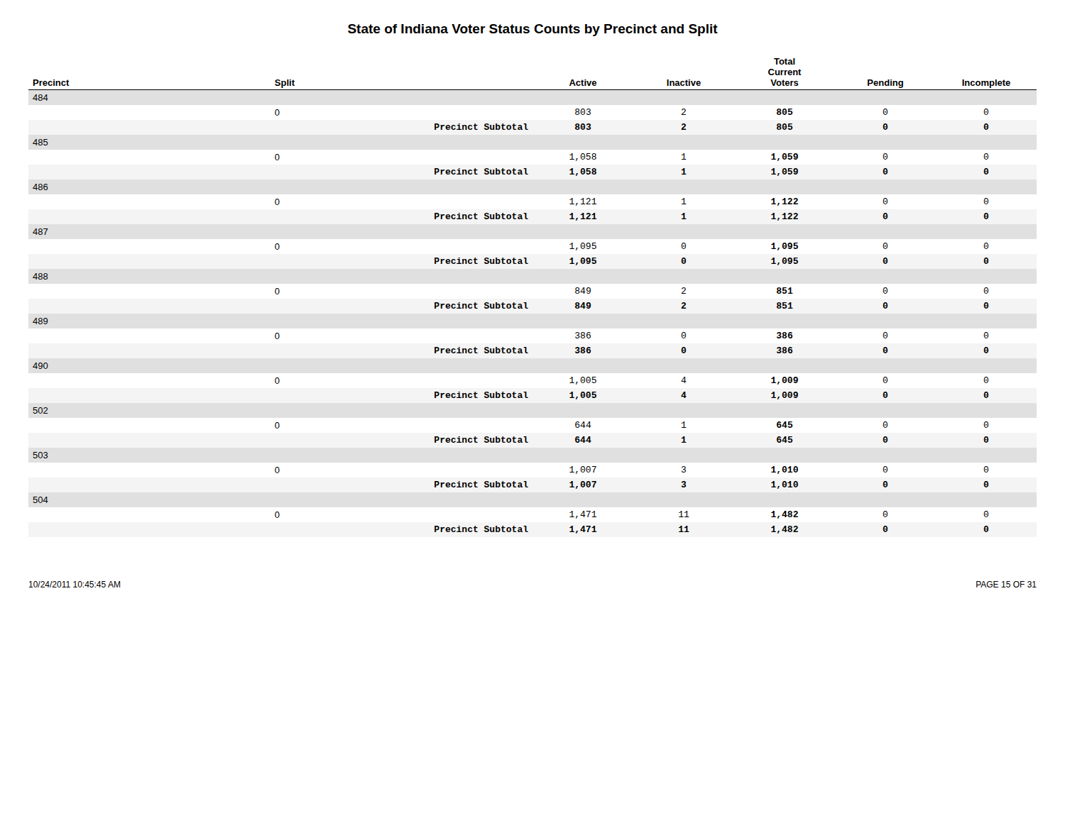State of Indiana Voter Status Counts by Precinct and Split
| Precinct | Split | Active | Inactive | Total Current Voters | Pending | Incomplete |
| --- | --- | --- | --- | --- | --- | --- |
| 484 | | | | | | |
| | 0 | 803 | 2 | 805 | 0 | 0 |
| | Precinct Subtotal | 803 | 2 | 805 | 0 | 0 |
| 485 | | | | | | |
| | 0 | 1,058 | 1 | 1,059 | 0 | 0 |
| | Precinct Subtotal | 1,058 | 1 | 1,059 | 0 | 0 |
| 486 | | | | | | |
| | 0 | 1,121 | 1 | 1,122 | 0 | 0 |
| | Precinct Subtotal | 1,121 | 1 | 1,122 | 0 | 0 |
| 487 | | | | | | |
| | 0 | 1,095 | 0 | 1,095 | 0 | 0 |
| | Precinct Subtotal | 1,095 | 0 | 1,095 | 0 | 0 |
| 488 | | | | | | |
| | 0 | 849 | 2 | 851 | 0 | 0 |
| | Precinct Subtotal | 849 | 2 | 851 | 0 | 0 |
| 489 | | | | | | |
| | 0 | 386 | 0 | 386 | 0 | 0 |
| | Precinct Subtotal | 386 | 0 | 386 | 0 | 0 |
| 490 | | | | | | |
| | 0 | 1,005 | 4 | 1,009 | 0 | 0 |
| | Precinct Subtotal | 1,005 | 4 | 1,009 | 0 | 0 |
| 502 | | | | | | |
| | 0 | 644 | 1 | 645 | 0 | 0 |
| | Precinct Subtotal | 644 | 1 | 645 | 0 | 0 |
| 503 | | | | | | |
| | 0 | 1,007 | 3 | 1,010 | 0 | 0 |
| | Precinct Subtotal | 1,007 | 3 | 1,010 | 0 | 0 |
| 504 | | | | | | |
| | 0 | 1,471 | 11 | 1,482 | 0 | 0 |
| | Precinct Subtotal | 1,471 | 11 | 1,482 | 0 | 0 |
10/24/2011 10:45:45 AM
PAGE 15 OF 31